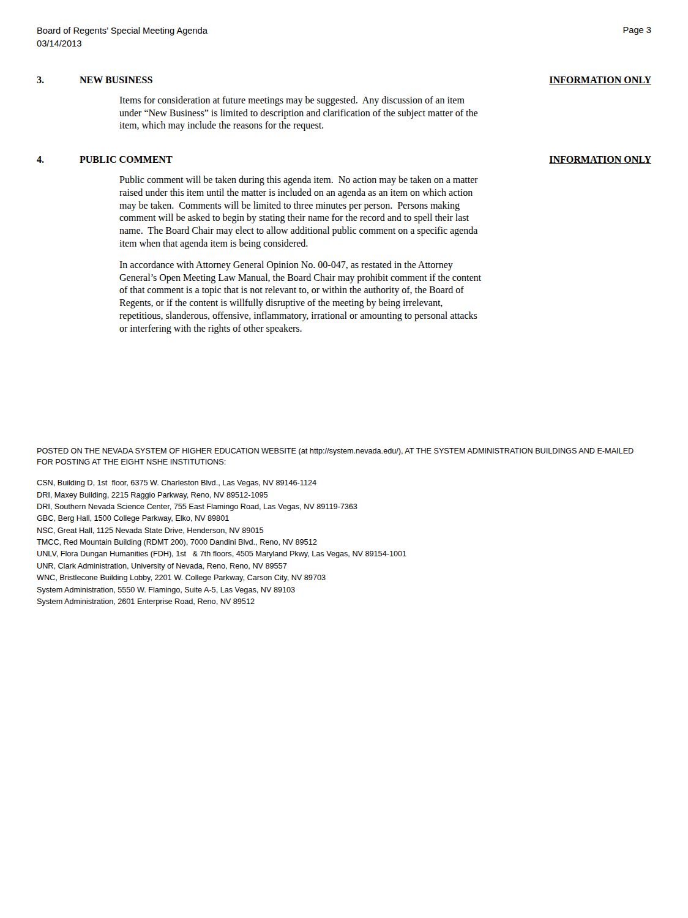Board of Regents’ Special Meeting Agenda
03/14/2013
Page 3
3. NEW BUSINESS INFORMATION ONLY
Items for consideration at future meetings may be suggested. Any discussion of an item under “New Business” is limited to description and clarification of the subject matter of the item, which may include the reasons for the request.
4. PUBLIC COMMENT INFORMATION ONLY
Public comment will be taken during this agenda item. No action may be taken on a matter raised under this item until the matter is included on an agenda as an item on which action may be taken. Comments will be limited to three minutes per person. Persons making comment will be asked to begin by stating their name for the record and to spell their last name. The Board Chair may elect to allow additional public comment on a specific agenda item when that agenda item is being considered.
In accordance with Attorney General Opinion No. 00-047, as restated in the Attorney General’s Open Meeting Law Manual, the Board Chair may prohibit comment if the content of that comment is a topic that is not relevant to, or within the authority of, the Board of Regents, or if the content is willfully disruptive of the meeting by being irrelevant, repetitious, slanderous, offensive, inflammatory, irrational or amounting to personal attacks or interfering with the rights of other speakers.
POSTED ON THE NEVADA SYSTEM OF HIGHER EDUCATION WEBSITE (at http://system.nevada.edu/), AT THE SYSTEM ADMINISTRATION BUILDINGS AND E-MAILED FOR POSTING AT THE EIGHT NSHE INSTITUTIONS:
CSN, Building D, 1st floor, 6375 W. Charleston Blvd., Las Vegas, NV 89146-1124
DRI, Maxey Building, 2215 Raggio Parkway, Reno, NV 89512-1095
DRI, Southern Nevada Science Center, 755 East Flamingo Road, Las Vegas, NV 89119-7363
GBC, Berg Hall, 1500 College Parkway, Elko, NV 89801
NSC, Great Hall, 1125 Nevada State Drive, Henderson, NV 89015
TMCC, Red Mountain Building (RDMT 200), 7000 Dandini Blvd., Reno, NV 89512
UNLV, Flora Dungan Humanities (FDH), 1st & 7th floors, 4505 Maryland Pkwy, Las Vegas, NV 89154-1001
UNR, Clark Administration, University of Nevada, Reno, Reno, NV 89557
WNC, Bristlecone Building Lobby, 2201 W. College Parkway, Carson City, NV 89703
System Administration, 5550 W. Flamingo, Suite A-5, Las Vegas, NV 89103
System Administration, 2601 Enterprise Road, Reno, NV 89512